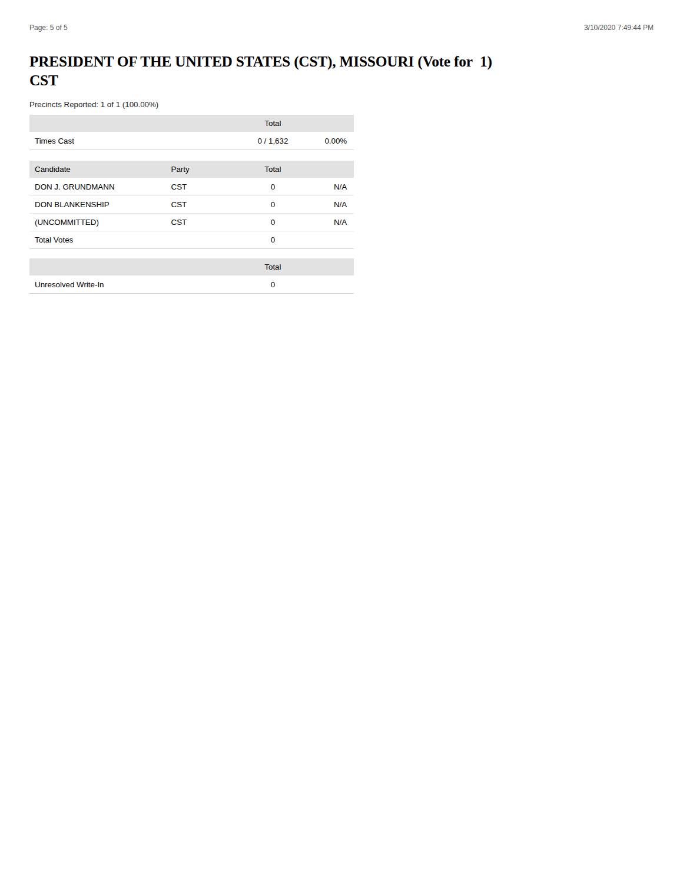Page: 5 of 5 3/10/2020 7:49:44 PM
PRESIDENT OF THE UNITED STATES (CST), MISSOURI (Vote for 1)
CST
Precincts Reported: 1 of 1 (100.00%)
| | Total | |
| --- | --- | --- |
| Times Cast | 0 / 1,632 | 0.00% |
| Candidate | Party | Total | |
| --- | --- | --- | --- |
| DON J. GRUNDMANN | CST | 0 | N/A |
| DON BLANKENSHIP | CST | 0 | N/A |
| (UNCOMMITTED) | CST | 0 | N/A |
| Total Votes | | 0 | |
| | Total | |
| --- | --- | --- |
| Unresolved Write-In | 0 | |